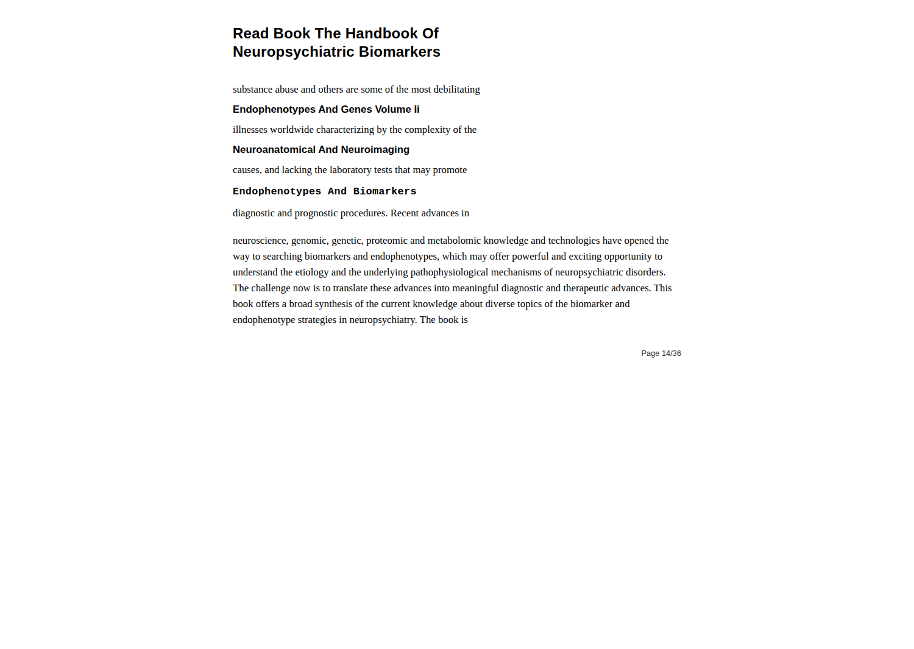Read Book The Handbook Of Neuropsychiatric Biomarkers
substance abuse and others are some of the most debilitating
Endophenotypes And Genes Volume Ii
illnesses worldwide characterizing by the complexity of the
Neuroanatomical And Neuroimaging
causes, and lacking the laboratory tests that may promote
Endophenotypes And Biomarkers
diagnostic and prognostic procedures. Recent advances in
neuroscience, genomic, genetic, proteomic and metabolomic knowledge and technologies have opened the way to searching biomarkers and endophenotypes, which may offer powerful and exciting opportunity to understand the etiology and the underlying pathophysiological mechanisms of neuropsychiatric disorders. The challenge now is to translate these advances into meaningful diagnostic and therapeutic advances. This book offers a broad synthesis of the current knowledge about diverse topics of the biomarker and endophenotype strategies in neuropsychiatry. The book is
Page 14/36